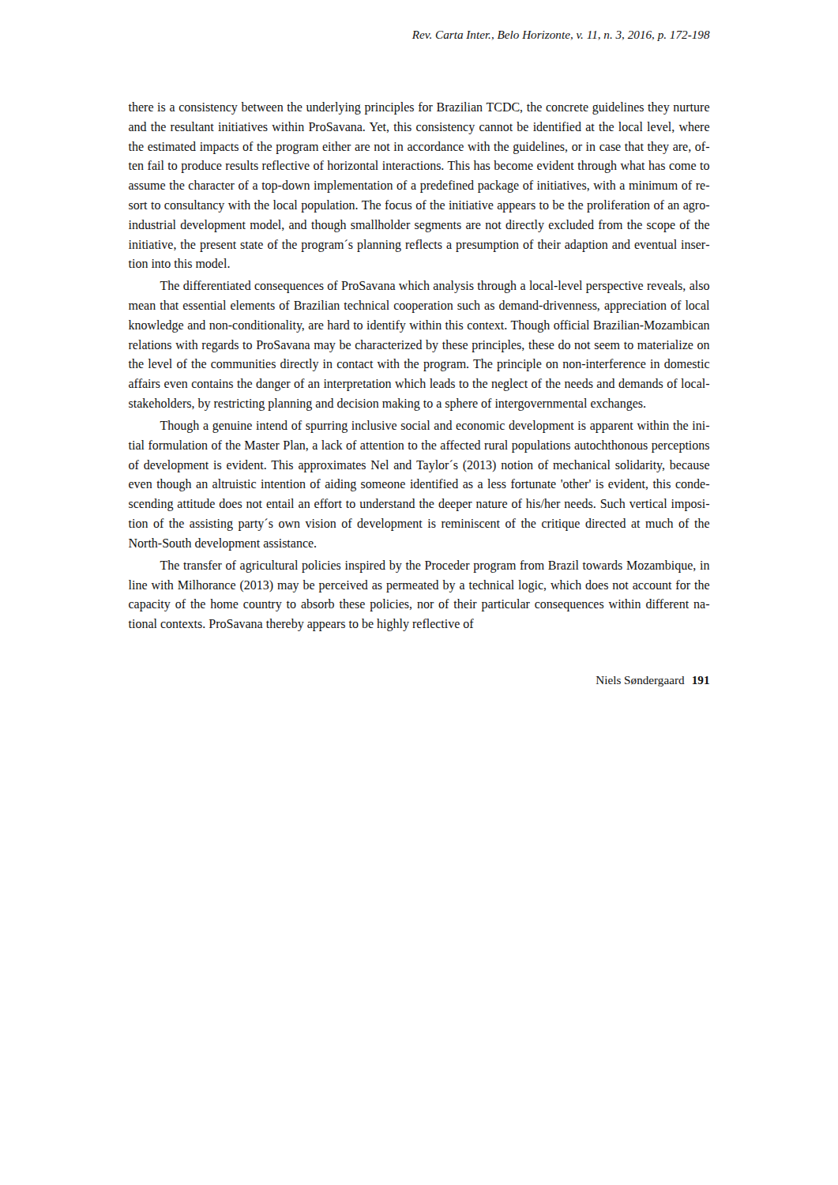Rev. Carta Inter., Belo Horizonte, v. 11, n. 3, 2016, p. 172-198
there is a consistency between the underlying principles for Brazilian TCDC, the concrete guidelines they nurture and the resultant initiatives within ProSavana. Yet, this consistency cannot be identified at the local level, where the estimated impacts of the program either are not in accordance with the guidelines, or in case that they are, often fail to produce results reflective of horizontal interactions. This has become evident through what has come to assume the character of a top-down implementation of a predefined package of initiatives, with a minimum of resort to consultancy with the local population. The focus of the initiative appears to be the proliferation of an agro-industrial development model, and though smallholder segments are not directly excluded from the scope of the initiative, the present state of the program´s planning reflects a presumption of their adaption and eventual insertion into this model.
The differentiated consequences of ProSavana which analysis through a local-level perspective reveals, also mean that essential elements of Brazilian technical cooperation such as demand-drivenness, appreciation of local knowledge and non-conditionality, are hard to identify within this context. Though official Brazilian-Mozambican relations with regards to ProSavana may be characterized by these principles, these do not seem to materialize on the level of the communities directly in contact with the program. The principle on non-interference in domestic affairs even contains the danger of an interpretation which leads to the neglect of the needs and demands of localstakeholders, by restricting planning and decision making to a sphere of intergovernmental exchanges.
Though a genuine intend of spurring inclusive social and economic development is apparent within the initial formulation of the Master Plan, a lack of attention to the affected rural populations autochthonous perceptions of development is evident. This approximates Nel and Taylor´s (2013) notion of mechanical solidarity, because even though an altruistic intention of aiding someone identified as a less fortunate 'other' is evident, this condescending attitude does not entail an effort to understand the deeper nature of his/her needs. Such vertical imposition of the assisting party´s own vision of development is reminiscent of the critique directed at much of the North-South development assistance.
The transfer of agricultural policies inspired by the Proceder program from Brazil towards Mozambique, in line with Milhorance (2013) may be perceived as permeated by a technical logic, which does not account for the capacity of the home country to absorb these policies, nor of their particular consequences within different national contexts. ProSavana thereby appears to be highly reflective of
Niels Søndergaard 191